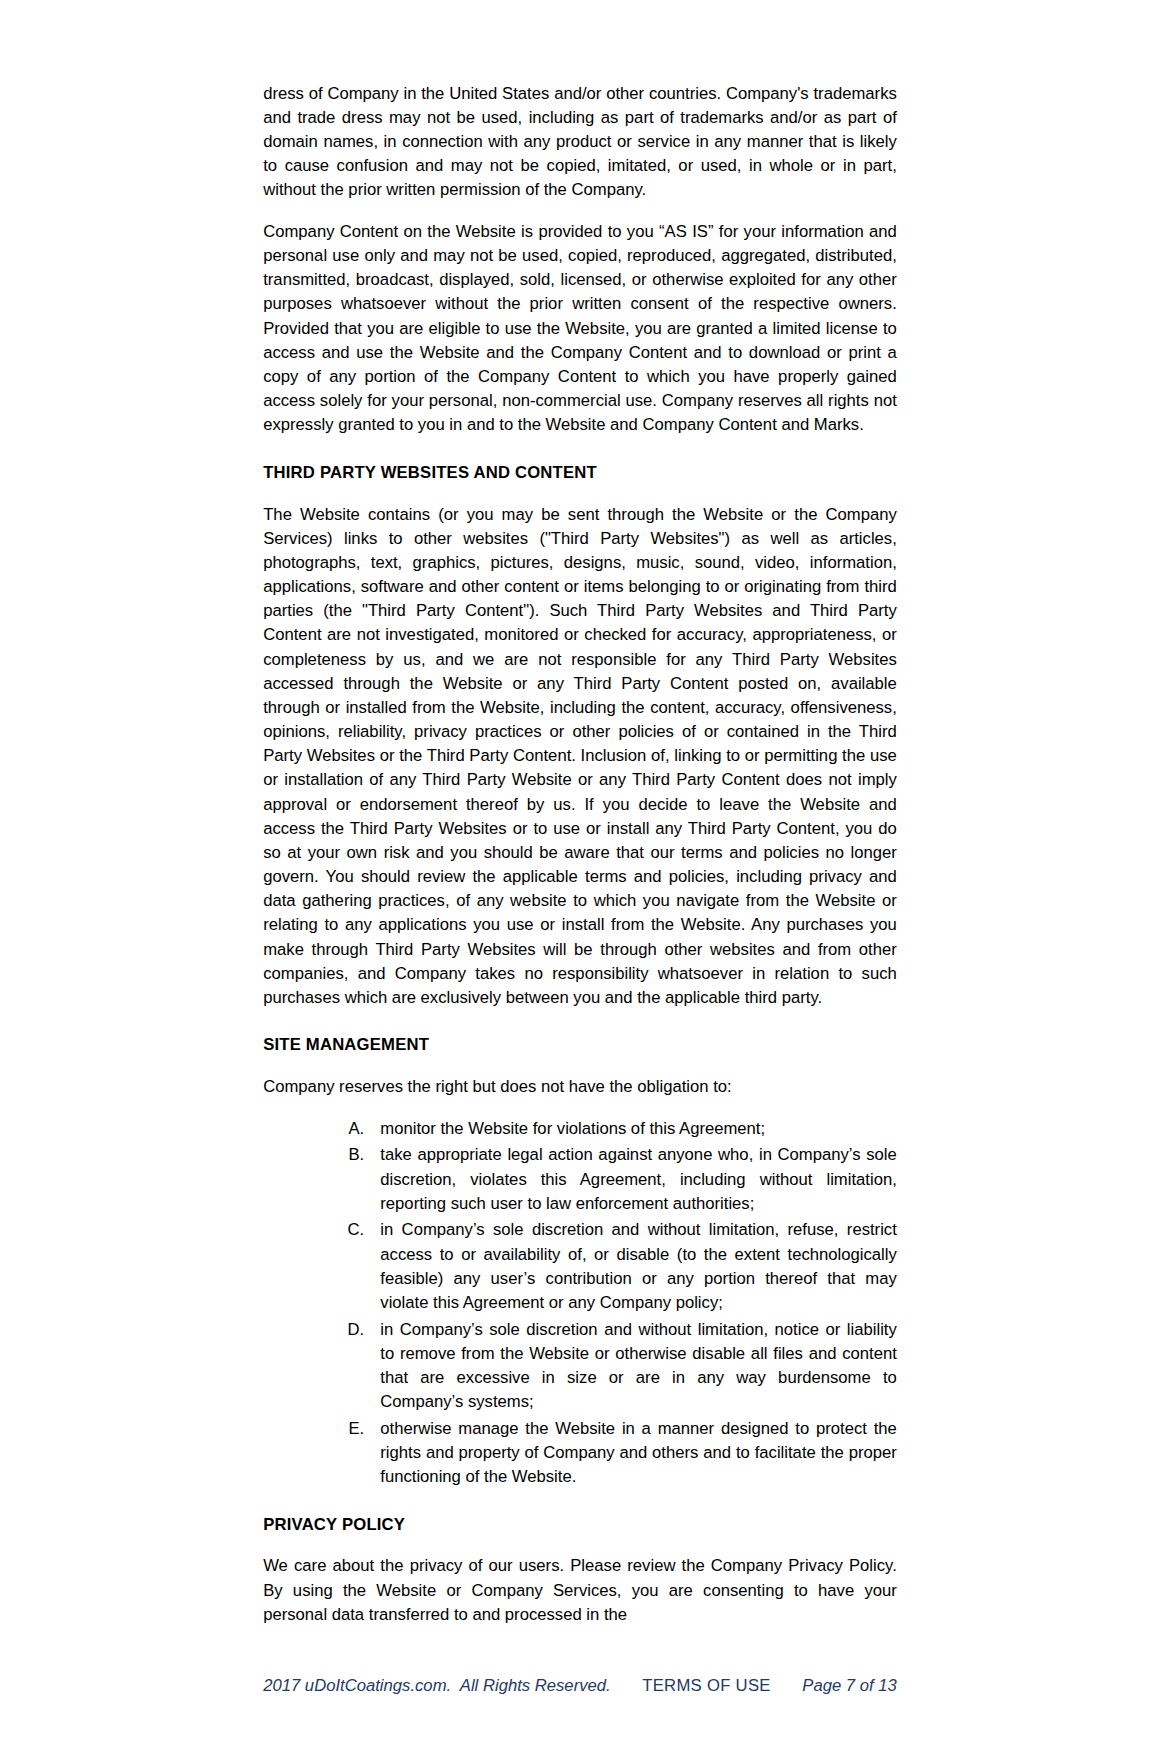dress of Company in the United States and/or other countries. Company's trademarks and trade dress may not be used, including as part of trademarks and/or as part of domain names, in connection with any product or service in any manner that is likely to cause confusion and may not be copied, imitated, or used, in whole or in part, without the prior written permission of the Company.
Company Content on the Website is provided to you “AS IS” for your information and personal use only and may not be used, copied, reproduced, aggregated, distributed, transmitted, broadcast, displayed, sold, licensed, or otherwise exploited for any other purposes whatsoever without the prior written consent of the respective owners. Provided that you are eligible to use the Website, you are granted a limited license to access and use the Website and the Company Content and to download or print a copy of any portion of the Company Content to which you have properly gained access solely for your personal, non-commercial use. Company reserves all rights not expressly granted to you in and to the Website and Company Content and Marks.
THIRD PARTY WEBSITES AND CONTENT
The Website contains (or you may be sent through the Website or the Company Services) links to other websites ("Third Party Websites") as well as articles, photographs, text, graphics, pictures, designs, music, sound, video, information, applications, software and other content or items belonging to or originating from third parties (the "Third Party Content"). Such Third Party Websites and Third Party Content are not investigated, monitored or checked for accuracy, appropriateness, or completeness by us, and we are not responsible for any Third Party Websites accessed through the Website or any Third Party Content posted on, available through or installed from the Website, including the content, accuracy, offensiveness, opinions, reliability, privacy practices or other policies of or contained in the Third Party Websites or the Third Party Content. Inclusion of, linking to or permitting the use or installation of any Third Party Website or any Third Party Content does not imply approval or endorsement thereof by us. If you decide to leave the Website and access the Third Party Websites or to use or install any Third Party Content, you do so at your own risk and you should be aware that our terms and policies no longer govern. You should review the applicable terms and policies, including privacy and data gathering practices, of any website to which you navigate from the Website or relating to any applications you use or install from the Website. Any purchases you make through Third Party Websites will be through other websites and from other companies, and Company takes no responsibility whatsoever in relation to such purchases which are exclusively between you and the applicable third party.
SITE MANAGEMENT
Company reserves the right but does not have the obligation to:
monitor the Website for violations of this Agreement;
take appropriate legal action against anyone who, in Company’s sole discretion, violates this Agreement, including without limitation, reporting such user to law enforcement authorities;
in Company’s sole discretion and without limitation, refuse, restrict access to or availability of, or disable (to the extent technologically feasible) any user’s contribution or any portion thereof that may violate this Agreement or any Company policy;
in Company’s sole discretion and without limitation, notice or liability to remove from the Website or otherwise disable all files and content that are excessive in size or are in any way burdensome to Company’s systems;
otherwise manage the Website in a manner designed to protect the rights and property of Company and others and to facilitate the proper functioning of the Website.
PRIVACY POLICY
We care about the privacy of our users. Please review the Company Privacy Policy. By using the Website or Company Services, you are consenting to have your personal data transferred to and processed in the
2017 uDoItCoatings.com. All Rights Reserved. TERMS OF USE Page 7 of 13